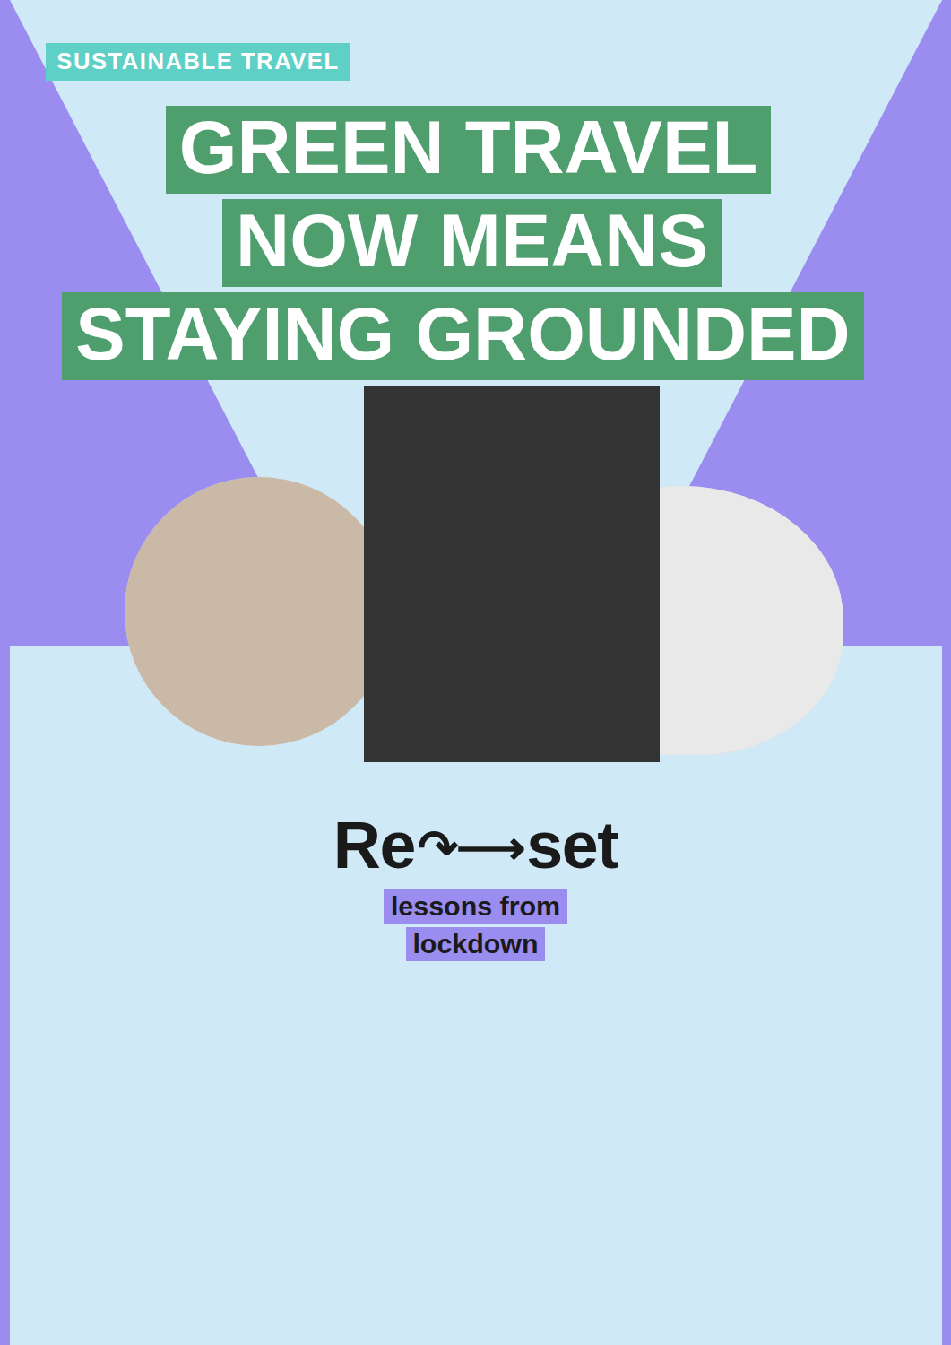Sustainable Travel
Green Travel
Now Means
Staying Grounded
Re↷⟶set
lessons from
lockdown